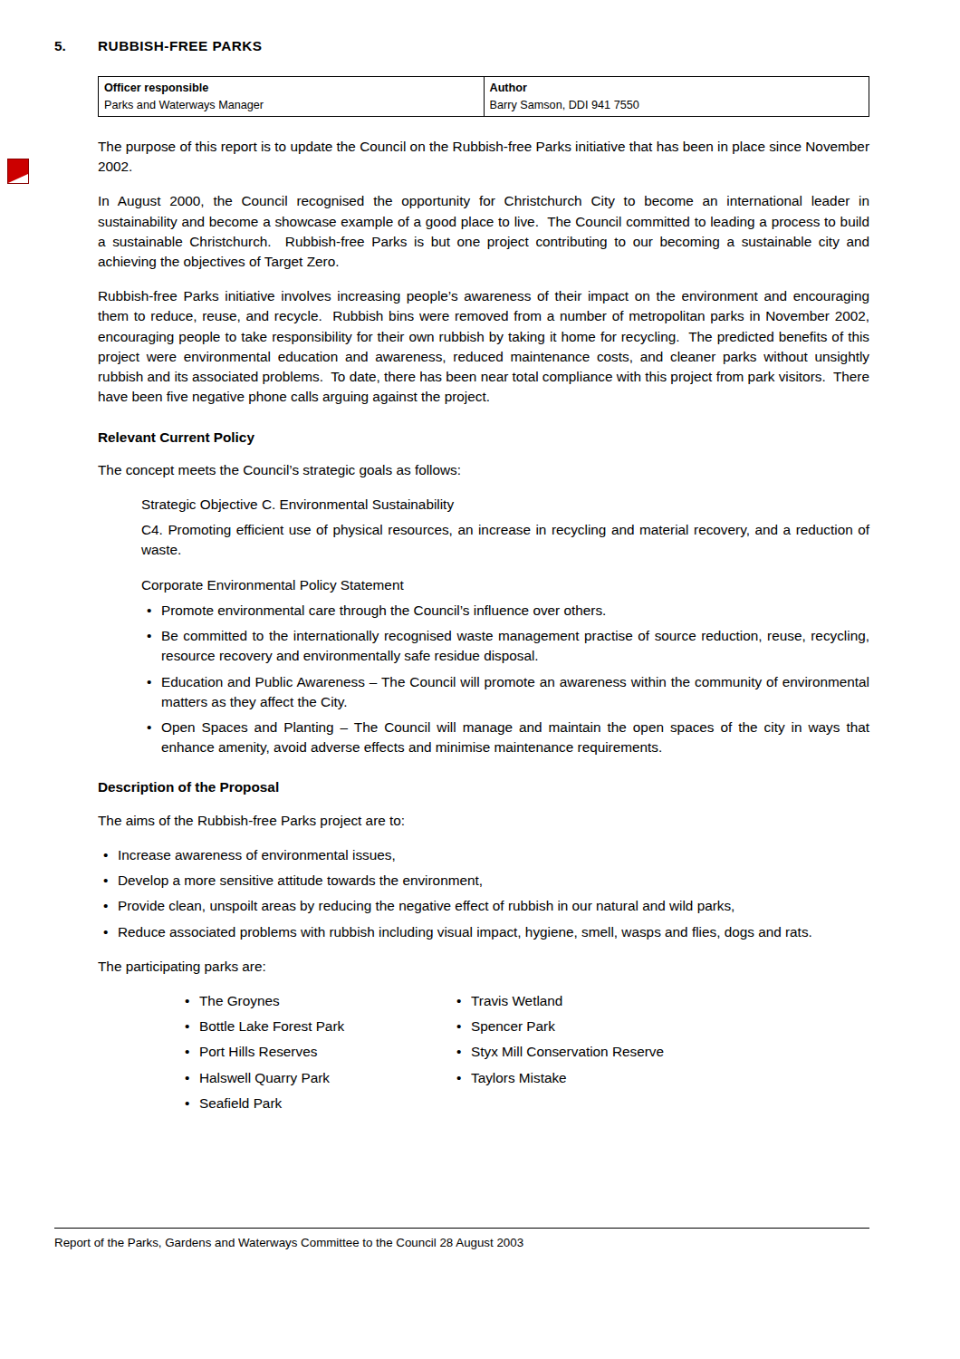5. RUBBISH-FREE PARKS
| Officer responsible Parks and Waterways Manager | Author Barry Samson, DDI 941 7550 |
The purpose of this report is to update the Council on the Rubbish-free Parks initiative that has been in place since November 2002.
In August 2000, the Council recognised the opportunity for Christchurch City to become an international leader in sustainability and become a showcase example of a good place to live. The Council committed to leading a process to build a sustainable Christchurch. Rubbish-free Parks is but one project contributing to our becoming a sustainable city and achieving the objectives of Target Zero.
Rubbish-free Parks initiative involves increasing people’s awareness of their impact on the environment and encouraging them to reduce, reuse, and recycle. Rubbish bins were removed from a number of metropolitan parks in November 2002, encouraging people to take responsibility for their own rubbish by taking it home for recycling. The predicted benefits of this project were environmental education and awareness, reduced maintenance costs, and cleaner parks without unsightly rubbish and its associated problems. To date, there has been near total compliance with this project from park visitors. There have been five negative phone calls arguing against the project.
Relevant Current Policy
The concept meets the Council’s strategic goals as follows:
Strategic Objective C. Environmental Sustainability
C4. Promoting efficient use of physical resources, an increase in recycling and material recovery, and a reduction of waste.
Corporate Environmental Policy Statement
Promote environmental care through the Council’s influence over others.
Be committed to the internationally recognised waste management practise of source reduction, reuse, recycling, resource recovery and environmentally safe residue disposal.
Education and Public Awareness – The Council will promote an awareness within the community of environmental matters as they affect the City.
Open Spaces and Planting – The Council will manage and maintain the open spaces of the city in ways that enhance amenity, avoid adverse effects and minimise maintenance requirements.
Description of the Proposal
The aims of the Rubbish-free Parks project are to:
Increase awareness of environmental issues,
Develop a more sensitive attitude towards the environment,
Provide clean, unspoilt areas by reducing the negative effect of rubbish in our natural and wild parks,
Reduce associated problems with rubbish including visual impact, hygiene, smell, wasps and flies, dogs and rats.
The participating parks are:
The Groynes
Bottle Lake Forest Park
Port Hills Reserves
Halswell Quarry Park
Seafield Park
Travis Wetland
Spencer Park
Styx Mill Conservation Reserve
Taylors Mistake
Report of the Parks, Gardens and Waterways Committee to the Council 28 August 2003